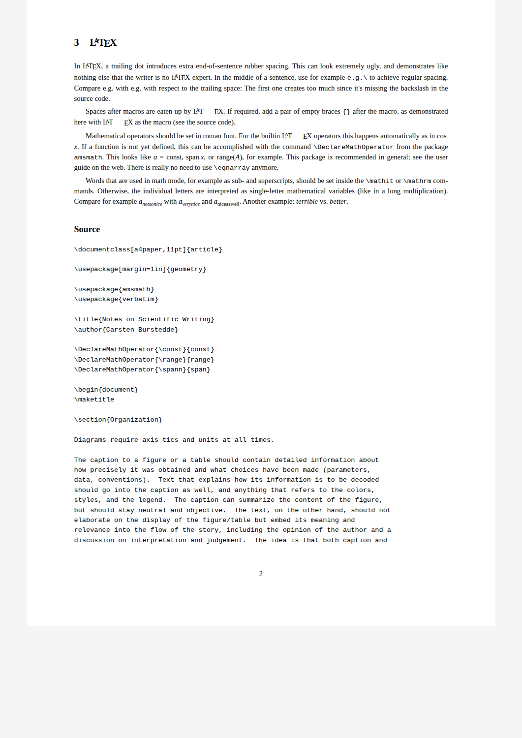3 La Te X
In La Te X, a trailing dot introduces extra end-of-sentence rubber spacing. This can look extremely ugly, and demonstrates like nothing else that the writer is no La Te X expert. In the middle of a sentence, use for example e.g.\ to achieve regular spacing. Compare e.g. with e.g. with respect to the trailing space: The first one creates too much since it's missing the backslash in the source code.
Spaces after macros are eaten up by La Te X. If required, add a pair of empty braces {} after the macro, as demonstrated here with La Te X as the macro (see the source code).
Mathematical operators should be set in roman font. For the builtin La Te X operators this happens automatically as in cos x. If a function is not yet defined, this can be accomplished with the command \DeclareMathOperator from the package amsmath. This looks like a = const, span x, or range(A), for example. This package is recommended in general; see the user guide on the web. There is really no need to use \eqnarray anymore.
Words that are used in math mode, for example as sub- and superscripts, should be set inside the \mathit or \mathrm commands. Otherwise, the individual letters are interpreted as single-letter mathematical variables (like in a long multiplication). Compare for example anotsonice with averynice and aniceaswell. Another example: terrible vs. better.
Source
\documentclass[a4paper,11pt]{article}

\usepackage[margin=1in]{geometry}

\usepackage{amsmath}
\usepackage{verbatim}

\title{Notes on Scientific Writing}
\author{Carsten Burstedde}

\DeclareMathOperator{\const}{const}
\DeclareMathOperator{\range}{range}
\DeclareMathOperator{\spann}{span}

\begin{document}
\maketitle

\section{Organization}

Diagrams require axis tics and units at all times.

The caption to a figure or a table should contain detailed information about
how precisely it was obtained and what choices have been made (parameters,
data, conventions).  Text that explains how its information is to be decoded
should go into the caption as well, and anything that refers to the colors,
styles, and the legend.  The caption can summarize the content of the figure,
but should stay neutral and objective.  The text, on the other hand, should not
elaborate on the display of the figure/table but embed its meaning and
relevance into the flow of the story, including the opinion of the author and a
discussion on interpretation and judgement.  The idea is that both caption and
2